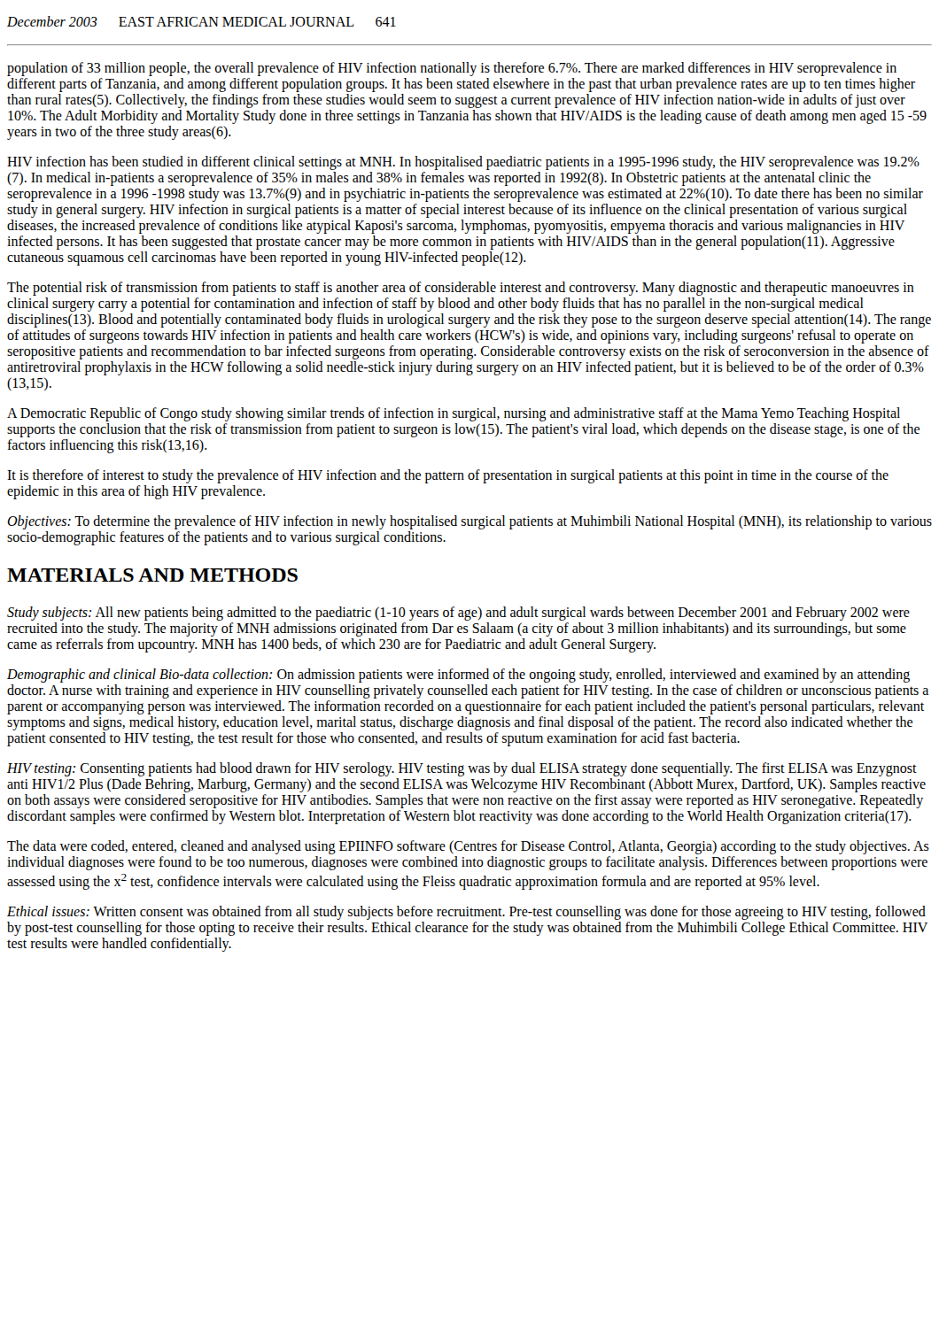December 2003 EAST AFRICAN MEDICAL JOURNAL 641
population of 33 million people, the overall prevalence of HIV infection nationally is therefore 6.7%. There are marked differences in HIV seroprevalence in different parts of Tanzania, and among different population groups. It has been stated elsewhere in the past that urban prevalence rates are up to ten times higher than rural rates(5). Collectively, the findings from these studies would seem to suggest a current prevalence of HIV infection nation-wide in adults of just over 10%. The Adult Morbidity and Mortality Study done in three settings in Tanzania has shown that HIV/AIDS is the leading cause of death among men aged 15 -59 years in two of the three study areas(6).
HIV infection has been studied in different clinical settings at MNH. In hospitalised paediatric patients in a 1995-1996 study, the HIV seroprevalence was 19.2%(7). In medical in-patients a seroprevalence of 35% in males and 38% in females was reported in 1992(8). In Obstetric patients at the antenatal clinic the seroprevalence in a 1996 -1998 study was 13.7%(9) and in psychiatric in-patients the seroprevalence was estimated at 22%(10). To date there has been no similar study in general surgery. HIV infection in surgical patients is a matter of special interest because of its influence on the clinical presentation of various surgical diseases, the increased prevalence of conditions like atypical Kaposi's sarcoma, lymphomas, pyomyositis, empyema thoracis and various malignancies in HIV infected persons. It has been suggested that prostate cancer may be more common in patients with HIV/AIDS than in the general population(11). Aggressive cutaneous squamous cell carcinomas have been reported in young HlV-infected people(12).
The potential risk of transmission from patients to staff is another area of considerable interest and controversy. Many diagnostic and therapeutic manoeuvres in clinical surgery carry a potential for contamination and infection of staff by blood and other body fluids that has no parallel in the non-surgical medical disciplines(13). Blood and potentially contaminated body fluids in urological surgery and the risk they pose to the surgeon deserve special attention(14). The range of attitudes of surgeons towards HIV infection in patients and health care workers (HCW's) is wide, and opinions vary, including surgeons' refusal to operate on seropositive patients and recommendation to bar infected surgeons from operating. Considerable controversy exists on the risk of seroconversion in the absence of antiretroviral prophylaxis in the HCW following a solid needle-stick injury during surgery on an HIV infected patient, but it is believed to be of the order of 0.3%(13,15).
A Democratic Republic of Congo study showing similar trends of infection in surgical, nursing and administrative staff at the Mama Yemo Teaching Hospital supports the conclusion that the risk of transmission from patient to surgeon is low(15). The patient's viral load, which depends on the disease stage, is one of the factors influencing this risk(13,16).
It is therefore of interest to study the prevalence of HIV infection and the pattern of presentation in surgical patients at this point in time in the course of the epidemic in this area of high HIV prevalence.
Objectives: To determine the prevalence of HIV infection in newly hospitalised surgical patients at Muhimbili National Hospital (MNH), its relationship to various socio-demographic features of the patients and to various surgical conditions.
MATERIALS AND METHODS
Study subjects: All new patients being admitted to the paediatric (1-10 years of age) and adult surgical wards between December 2001 and February 2002 were recruited into the study. The majority of MNH admissions originated from Dar es Salaam (a city of about 3 million inhabitants) and its surroundings, but some came as referrals from upcountry. MNH has 1400 beds, of which 230 are for Paediatric and adult General Surgery.
Demographic and clinical Bio-data collection: On admission patients were informed of the ongoing study, enrolled, interviewed and examined by an attending doctor. A nurse with training and experience in HIV counselling privately counselled each patient for HIV testing. In the case of children or unconscious patients a parent or accompanying person was interviewed. The information recorded on a questionnaire for each patient included the patient's personal particulars, relevant symptoms and signs, medical history, education level, marital status, discharge diagnosis and final disposal of the patient. The record also indicated whether the patient consented to HIV testing, the test result for those who consented, and results of sputum examination for acid fast bacteria.
HIV testing: Consenting patients had blood drawn for HIV serology. HIV testing was by dual ELISA strategy done sequentially. The first ELISA was Enzygnost anti HIV1/2 Plus (Dade Behring, Marburg, Germany) and the second ELISA was Welcozyme HIV Recombinant (Abbott Murex, Dartford, UK). Samples reactive on both assays were considered seropositive for HIV antibodies. Samples that were non reactive on the first assay were reported as HIV seronegative. Repeatedly discordant samples were confirmed by Western blot. Interpretation of Western blot reactivity was done according to the World Health Organization criteria(17).
The data were coded, entered, cleaned and analysed using EPIINFO software (Centres for Disease Control, Atlanta, Georgia) according to the study objectives. As individual diagnoses were found to be too numerous, diagnoses were combined into diagnostic groups to facilitate analysis. Differences between proportions were assessed using the x2 test, confidence intervals were calculated using the Fleiss quadratic approximation formula and are reported at 95% level.
Ethical issues: Written consent was obtained from all study subjects before recruitment. Pre-test counselling was done for those agreeing to HIV testing, followed by post-test counselling for those opting to receive their results. Ethical clearance for the study was obtained from the Muhimbili College Ethical Committee. HIV test results were handled confidentially.